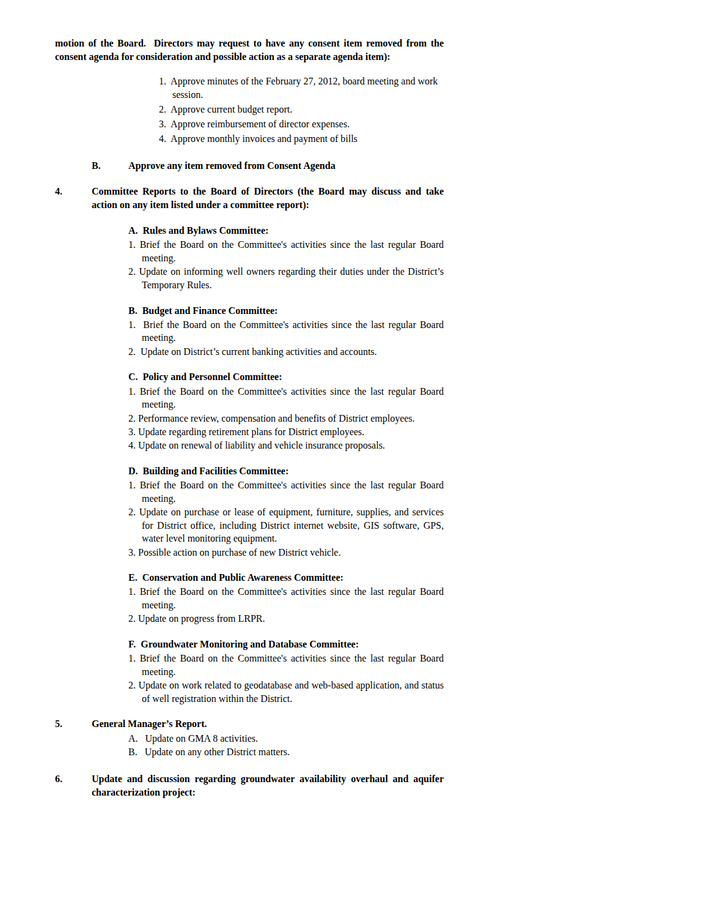motion of the Board. Directors may request to have any consent item removed from the consent agenda for consideration and possible action as a separate agenda item):
1. Approve minutes of the February 27, 2012, board meeting and work session.
2. Approve current budget report.
3. Approve reimbursement of director expenses.
4. Approve monthly invoices and payment of bills
B.
Approve any item removed from Consent Agenda
4.
Committee Reports to the Board of Directors (the Board may discuss and take action on any item listed under a committee report):
A. Rules and Bylaws Committee:
1. Brief the Board on the Committee's activities since the last regular Board meeting.
2. Update on informing well owners regarding their duties under the District’s Temporary Rules.
B. Budget and Finance Committee:
1. Brief the Board on the Committee's activities since the last regular Board meeting.
2. Update on District’s current banking activities and accounts.
C. Policy and Personnel Committee:
1. Brief the Board on the Committee's activities since the last regular Board meeting.
2. Performance review, compensation and benefits of District employees.
3. Update regarding retirement plans for District employees.
4. Update on renewal of liability and vehicle insurance proposals.
D. Building and Facilities Committee:
1. Brief the Board on the Committee's activities since the last regular Board meeting.
2. Update on purchase or lease of equipment, furniture, supplies, and services for District office, including District internet website, GIS software, GPS, water level monitoring equipment.
3. Possible action on purchase of new District vehicle.
E. Conservation and Public Awareness Committee:
1. Brief the Board on the Committee's activities since the last regular Board meeting.
2. Update on progress from LRPR.
F. Groundwater Monitoring and Database Committee:
1. Brief the Board on the Committee's activities since the last regular Board meeting.
2. Update on work related to geodatabase and web-based application, and status of well registration within the District.
5.
General Manager’s Report.
A. Update on GMA 8 activities.
B. Update on any other District matters.
6.
Update and discussion regarding groundwater availability overhaul and aquifer characterization project: